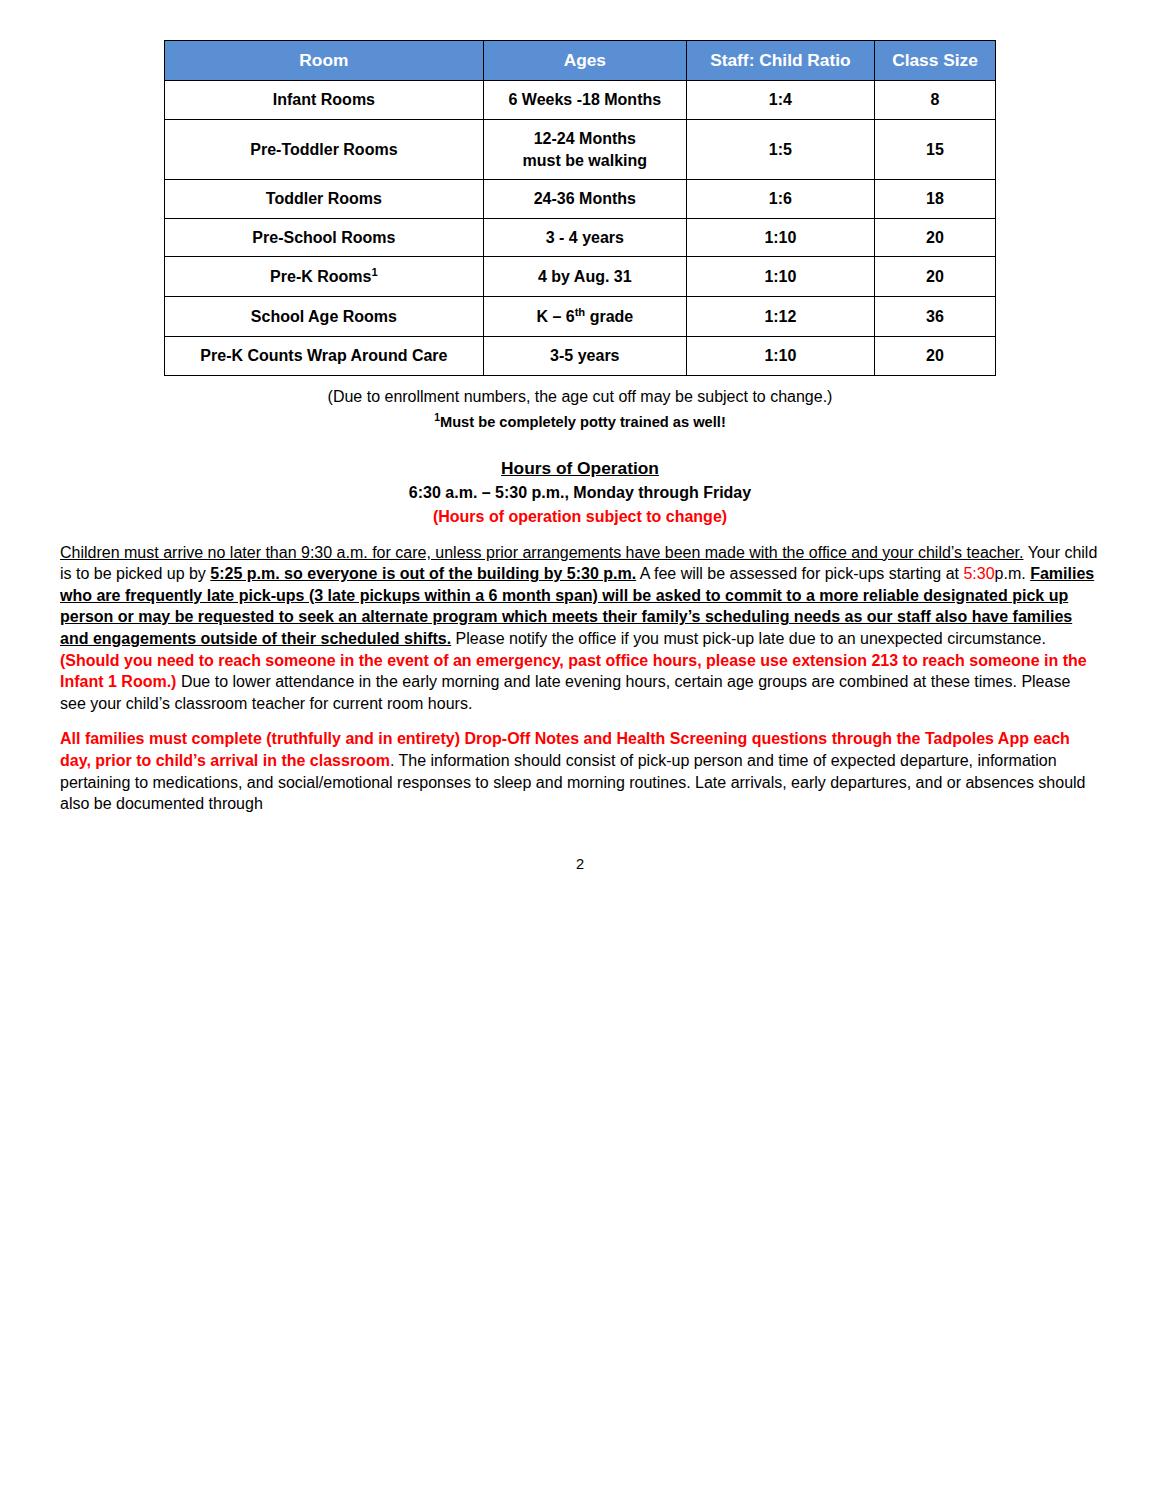| Room | Ages | Staff: Child Ratio | Class Size |
| --- | --- | --- | --- |
| Infant Rooms | 6 Weeks -18 Months | 1:4 | 8 |
| Pre-Toddler Rooms | 12-24 Months must be walking | 1:5 | 15 |
| Toddler Rooms | 24-36 Months | 1:6 | 18 |
| Pre-School Rooms | 3 - 4 years | 1:10 | 20 |
| Pre-K Rooms 1 | 4 by Aug. 31 | 1:10 | 20 |
| School Age Rooms | K – 6 th grade | 1:12 | 36 |
| Pre-K Counts Wrap Around Care | 3-5 years | 1:10 | 20 |
(Due to enrollment numbers, the age cut off may be subject to change.)
1Must be completely potty trained as well!
Hours of Operation
6:30 a.m. – 5:30 p.m., Monday through Friday
(Hours of operation subject to change)
Children must arrive no later than 9:30 a.m. for care, unless prior arrangements have been made with the office and your child’s teacher. Your child is to be picked up by 5:25 p.m. so everyone is out of the building by 5:30 p.m. A fee will be assessed for pick-ups starting at 5:30p.m. Families who are frequently late pick-ups (3 late pickups within a 6 month span) will be asked to commit to a more reliable designated pick up person or may be requested to seek an alternate program which meets their family’s scheduling needs as our staff also have families and engagements outside of their scheduled shifts. Please notify the office if you must pick-up late due to an unexpected circumstance. (Should you need to reach someone in the event of an emergency, past office hours, please use extension 213 to reach someone in the Infant 1 Room.) Due to lower attendance in the early morning and late evening hours, certain age groups are combined at these times. Please see your child’s classroom teacher for current room hours.
All families must complete (truthfully and in entirety) Drop-Off Notes and Health Screening questions through the Tadpoles App each day, prior to child’s arrival in the classroom. The information should consist of pick-up person and time of expected departure, information pertaining to medications, and social/emotional responses to sleep and morning routines. Late arrivals, early departures, and or absences should also be documented through
2